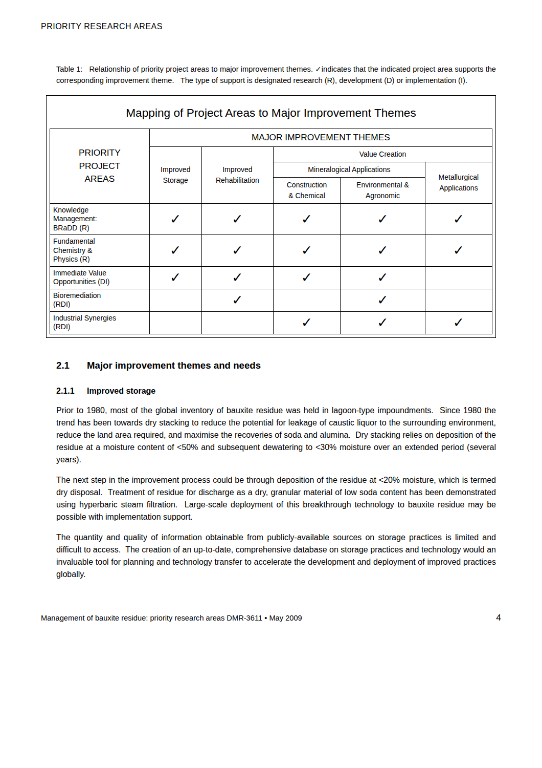PRIORITY RESEARCH AREAS
Table 1: Relationship of priority project areas to major improvement themes. ✓indicates that the indicated project area supports the corresponding improvement theme. The type of support is designated research (R), development (D) or implementation (I).
Mapping of Project Areas to Major Improvement Themes
| PRIORITY PROJECT AREAS | MAJOR IMPROVEMENT THEMES |
| --- | --- |
| Improved Storage | Improved Rehabilitation | Value Creation |
| Mineralogical Applications | Metallurgical Applications |
| Construction & Chemical | Environmental & Agronomic |
| Knowledge Management: BRaDD (R) | ✓ | ✓ | ✓ | ✓ | ✓ |
| Fundamental Chemistry & Physics (R) | ✓ | ✓ | ✓ | ✓ | ✓ |
| Immediate Value Opportunities (DI) | ✓ | ✓ | ✓ | ✓ | |
| Bioremediation (RDI) | | ✓ | | ✓ | |
| Industrial Synergies (RDI) | | | ✓ | ✓ | ✓ |
2.1 Major improvement themes and needs
2.1.1 Improved storage
Prior to 1980, most of the global inventory of bauxite residue was held in lagoon-type impoundments. Since 1980 the trend has been towards dry stacking to reduce the potential for leakage of caustic liquor to the surrounding environment, reduce the land area required, and maximise the recoveries of soda and alumina. Dry stacking relies on deposition of the residue at a moisture content of <50% and subsequent dewatering to <30% moisture over an extended period (several years).
The next step in the improvement process could be through deposition of the residue at <20% moisture, which is termed dry disposal. Treatment of residue for discharge as a dry, granular material of low soda content has been demonstrated using hyperbaric steam filtration. Large-scale deployment of this breakthrough technology to bauxite residue may be possible with implementation support.
The quantity and quality of information obtainable from publicly-available sources on storage practices is limited and difficult to access. The creation of an up-to-date, comprehensive database on storage practices and technology would an invaluable tool for planning and technology transfer to accelerate the development and deployment of improved practices globally.
Management of bauxite residue: priority research areas DMR-3611 • May 2009 4